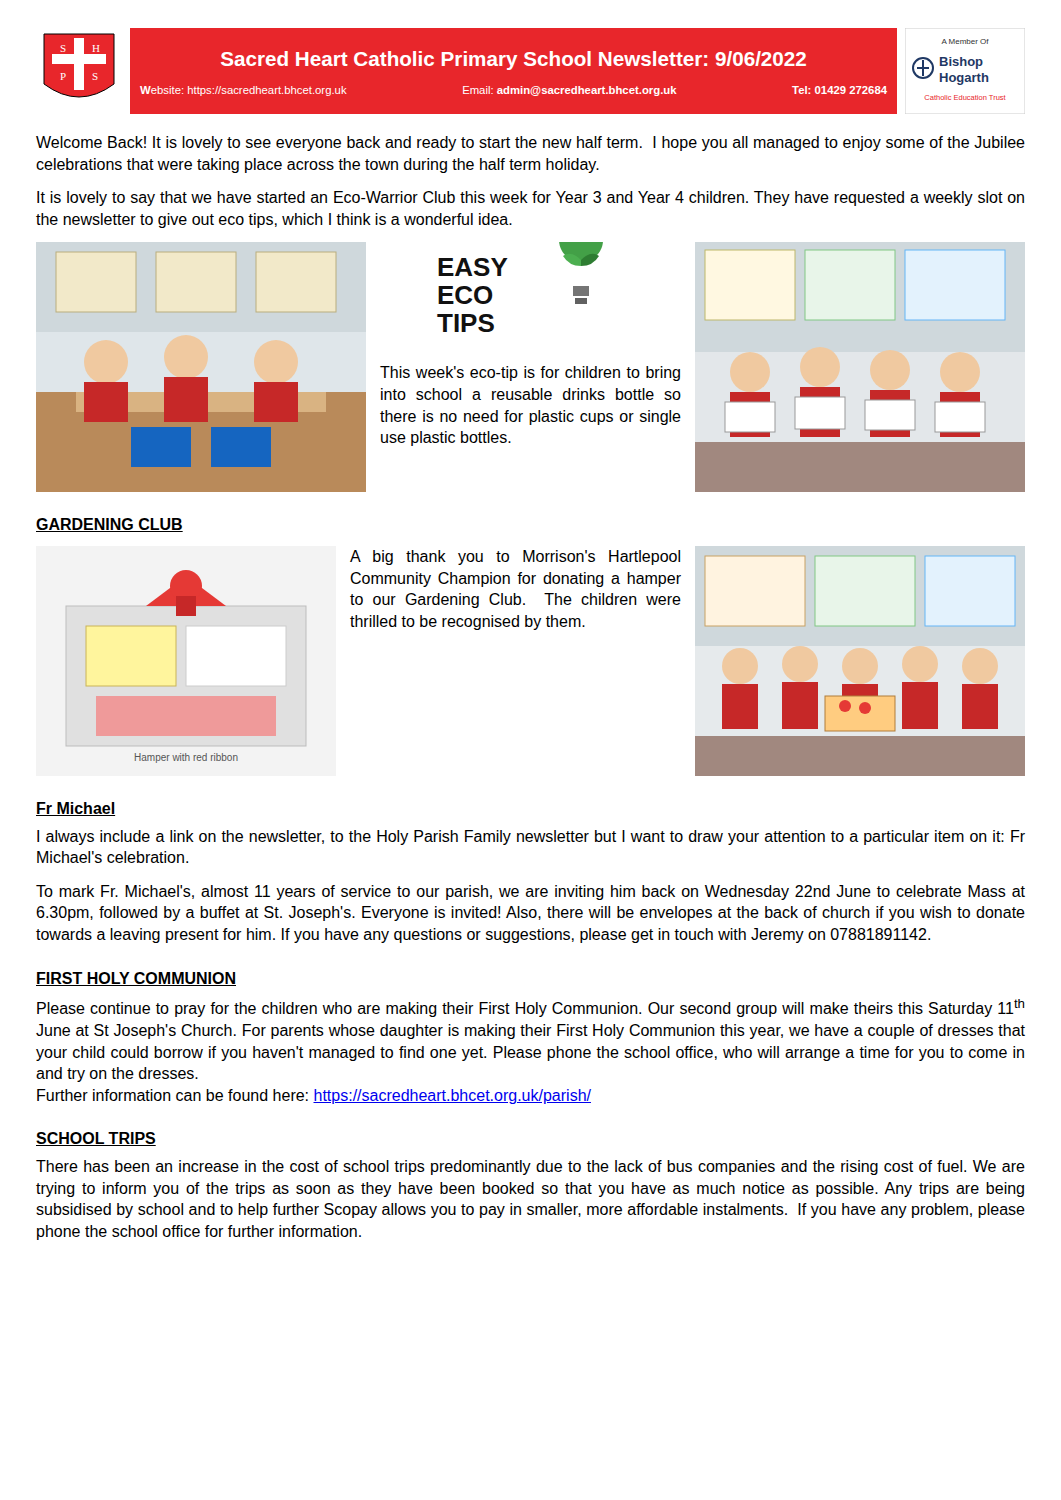Sacred Heart Catholic Primary School Newsletter: 9/06/2022
Website: https://sacredheart.bhcet.org.uk Email: admin@sacredheart.bhcet.org.uk Tel: 01429 272684
Welcome Back! It is lovely to see everyone back and ready to start the new half term. I hope you all managed to enjoy some of the Jubilee celebrations that were taking place across the town during the half term holiday.
It is lovely to say that we have started an Eco-Warrior Club this week for Year 3 and Year 4 children. They have requested a weekly slot on the newsletter to give out eco tips, which I think is a wonderful idea.
This week's eco-tip is for children to bring into school a reusable drinks bottle so there is no need for plastic cups or single use plastic bottles.
GARDENING CLUB
A big thank you to Morrison's Hartlepool Community Champion for donating a hamper to our Gardening Club. The children were thrilled to be recognised by them.
Fr Michael
I always include a link on the newsletter, to the Holy Parish Family newsletter but I want to draw your attention to a particular item on it: Fr Michael's celebration.
To mark Fr. Michael's, almost 11 years of service to our parish, we are inviting him back on Wednesday 22nd June to celebrate Mass at 6.30pm, followed by a buffet at St. Joseph's. Everyone is invited! Also, there will be envelopes at the back of church if you wish to donate towards a leaving present for him. If you have any questions or suggestions, please get in touch with Jeremy on 07881891142.
FIRST HOLY COMMUNION
Please continue to pray for the children who are making their First Holy Communion. Our second group will make theirs this Saturday 11th June at St Joseph's Church. For parents whose daughter is making their First Holy Communion this year, we have a couple of dresses that your child could borrow if you haven't managed to find one yet. Please phone the school office, who will arrange a time for you to come in and try on the dresses.
Further information can be found here: https://sacredheart.bhcet.org.uk/parish/
SCHOOL TRIPS
There has been an increase in the cost of school trips predominantly due to the lack of bus companies and the rising cost of fuel. We are trying to inform you of the trips as soon as they have been booked so that you have as much notice as possible. Any trips are being subsidised by school and to help further Scopay allows you to pay in smaller, more affordable instalments. If you have any problem, please phone the school office for further information.